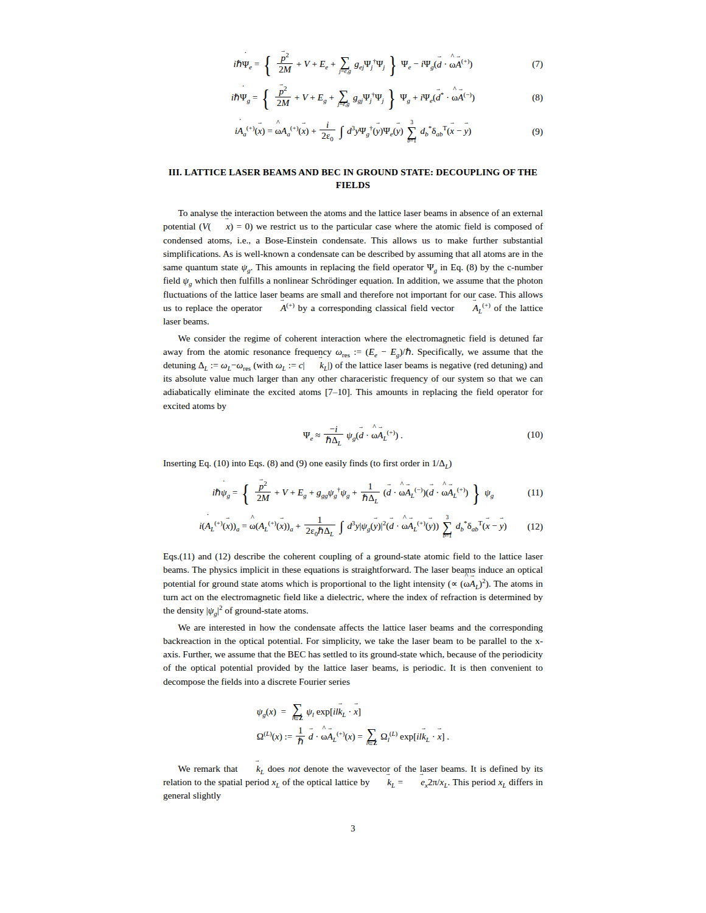iℏΨe = { p22M + V + Ee + ∑j=e,g gejΨj†Ψj } Ψe − i Ψg(d · ωA(+))
(7)
iℏΨg = { p22M + V + Eg + ∑j=e,g ggjΨj†Ψj } Ψg + i Ψe(d* · ωA(−))
(8)
iAa(+)(x) = ωAa(+)(x) + i 2ε0 ∫ d3y Ψg†(y)Ψe(y) 3∑b=1 db*δabT(x − y)
(9)
III. LATTICE LASER BEAMS AND BEC IN GROUND STATE: DECOUPLING OF THE
FIELDS
To analyse the interaction between the atoms and the lattice laser beams in absence of an external potential (V(x) = 0) we restrict us to the particular case where the atomic field is composed of condensed atoms, i.e., a Bose-Einstein condensate. This allows us to make further substantial simplifications. As is well-known a condensate can be described by assuming that all atoms are in the same quantum state ψg. This amounts in replacing the field operator Ψg in Eq. (8) by the c-number field ψg which then fulfills a nonlinear Schrödinger equation. In addition, we assume that the photon fluctuations of the lattice laser beams are small and therefore not important for our case. This allows us to replace the operator A(+) by a corresponding classical field vector AL(+) of the lattice laser beams.
We consider the regime of coherent interaction where the electromagnetic field is detuned far away from the atomic resonance frequency ωres := (Ee − Eg)/ℏ. Specifically, we assume that the detuning ΔL := ωL−ωres (with ωL := c|kL|) of the lattice laser beams is negative (red detuning) and its absolute value much larger than any other characeristic frequency of our system so that we can adiabatically eliminate the excited atoms [7–10]. This amounts in replacing the field operator for excited atoms by
Ψe ≈ −i ℏΔL ψg(d · ωAL(+)) .
(10)
Inserting Eq. (10) into Eqs. (8) and (9) one easily finds (to first order in 1/ΔL)
iℏψg = { p22M + V + Eg + gggψg†ψg + 1 ℏΔL (d · ωAL(−))(d · ωAL(+)) } ψg
(11)
i(AL(+)(x))a = ω(AL(+)(x))a + 12ε0ℏΔL ∫ d3y|ψg(y)|2(d · ωAL(+)(y)) 3∑b=1 db*δabT(x − y)
(12)
Eqs.(11) and (12) describe the coherent coupling of a ground-state atomic field to the lattice laser beams. The physics implicit in these equations is straightforward. The laser beams induce an optical potential for ground state atoms which is proportional to the light intensity (∝ (ωAL)2). The atoms in turn act on the electromagnetic field like a dielectric, where the index of refraction is determined by the density |ψg|2 of ground-state atoms.
We are interested in how the condensate affects the lattice laser beams and the corresponding backreaction in the optical potential. For simplicity, we take the laser beam to be parallel to the x-axis. Further, we assume that the BEC has settled to its ground-state which, because of the periodicity of the optical potential provided by the lattice laser beams, is periodic. It is then convenient to decompose the fields into a discrete Fourier series
ψg(x) = ∑l∈Z ψl exp[il kL · x]
Ω(L)(x) := 1 ℏ d · ωAL(+)(x) = ∑l∈Z Ωl(L) exp[il kL · x] .
We remark that kL does not denote the wavevector of the laser beams. It is defined by its relation to the spatial period xL of the optical lattice by kL = ex2π/xL. This period xL differs in general slightly
3